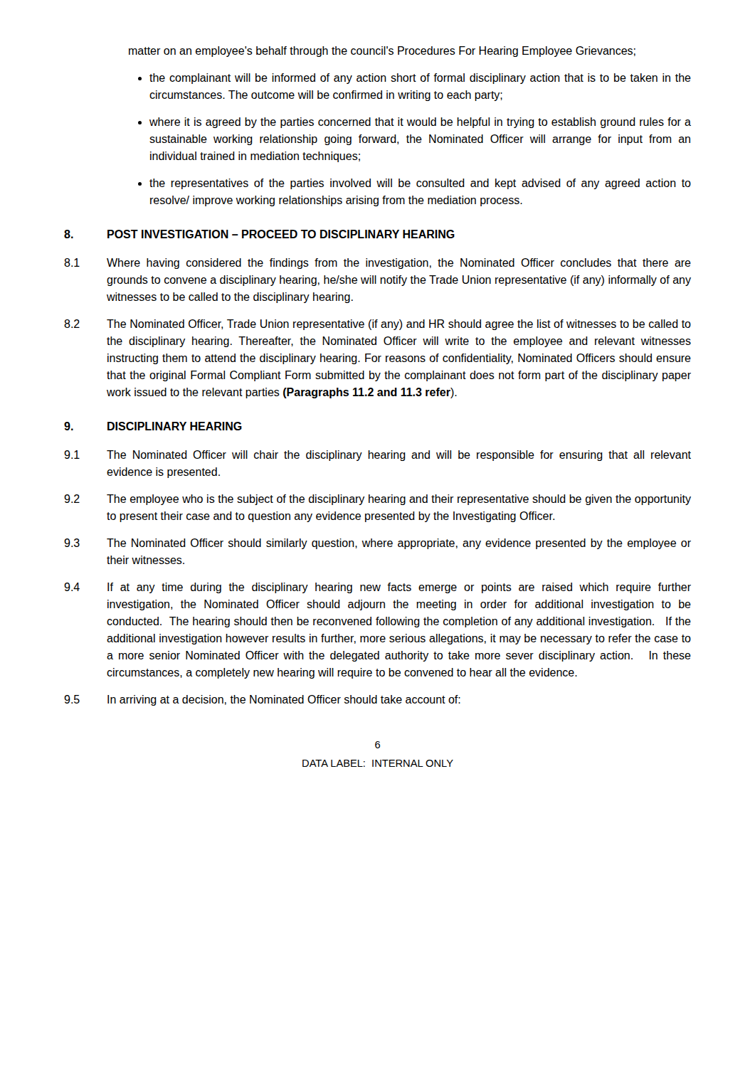matter on an employee's behalf through the council's Procedures For Hearing Employee Grievances;
the complainant will be informed of any action short of formal disciplinary action that is to be taken in the circumstances. The outcome will be confirmed in writing to each party;
where it is agreed by the parties concerned that it would be helpful in trying to establish ground rules for a sustainable working relationship going forward, the Nominated Officer will arrange for input from an individual trained in mediation techniques;
the representatives of the parties involved will be consulted and kept advised of any agreed action to resolve/ improve working relationships arising from the mediation process.
8. Post Investigation – Proceed to Disciplinary Hearing
8.1 Where having considered the findings from the investigation, the Nominated Officer concludes that there are grounds to convene a disciplinary hearing, he/she will notify the Trade Union representative (if any) informally of any witnesses to be called to the disciplinary hearing.
8.2 The Nominated Officer, Trade Union representative (if any) and HR should agree the list of witnesses to be called to the disciplinary hearing. Thereafter, the Nominated Officer will write to the employee and relevant witnesses instructing them to attend the disciplinary hearing. For reasons of confidentiality, Nominated Officers should ensure that the original Formal Compliant Form submitted by the complainant does not form part of the disciplinary paper work issued to the relevant parties (Paragraphs 11.2 and 11.3 refer).
9. Disciplinary Hearing
9.1 The Nominated Officer will chair the disciplinary hearing and will be responsible for ensuring that all relevant evidence is presented.
9.2 The employee who is the subject of the disciplinary hearing and their representative should be given the opportunity to present their case and to question any evidence presented by the Investigating Officer.
9.3 The Nominated Officer should similarly question, where appropriate, any evidence presented by the employee or their witnesses.
9.4 If at any time during the disciplinary hearing new facts emerge or points are raised which require further investigation, the Nominated Officer should adjourn the meeting in order for additional investigation to be conducted. The hearing should then be reconvened following the completion of any additional investigation. If the additional investigation however results in further, more serious allegations, it may be necessary to refer the case to a more senior Nominated Officer with the delegated authority to take more sever disciplinary action. In these circumstances, a completely new hearing will require to be convened to hear all the evidence.
9.5 In arriving at a decision, the Nominated Officer should take account of:
6
DATA LABEL: INTERNAL ONLY